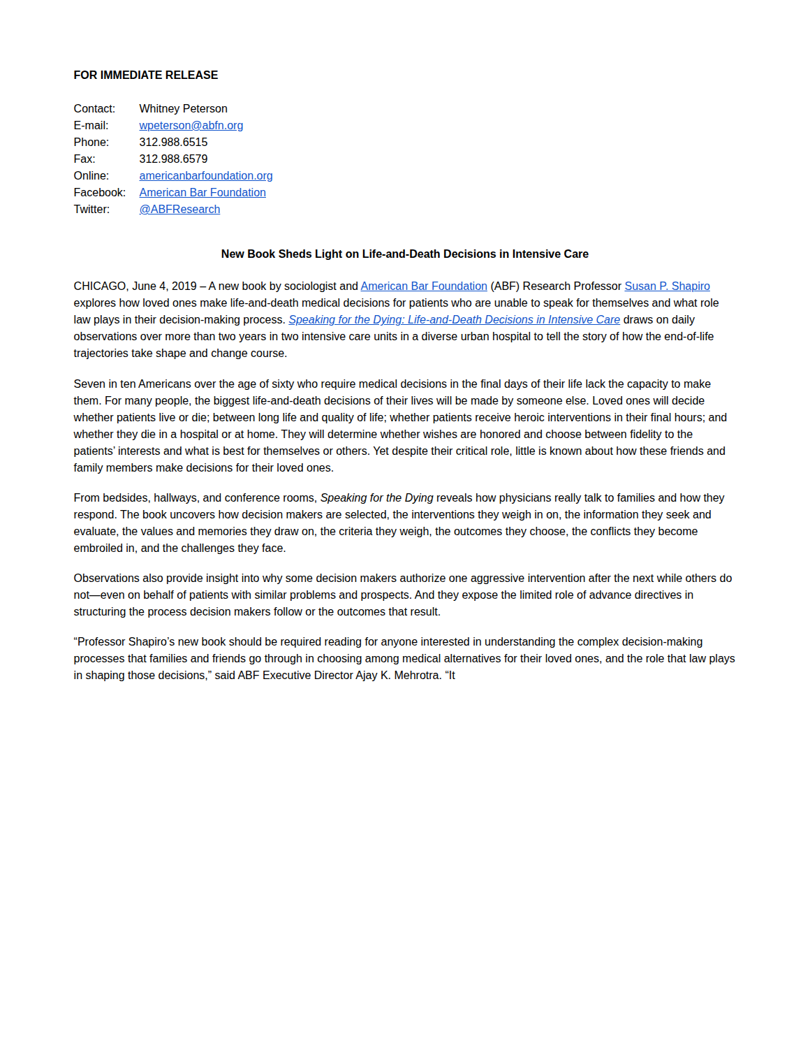FOR IMMEDIATE RELEASE
| Contact: | Whitney Peterson |
| E-mail: | wpeterson@abfn.org |
| Phone: | 312.988.6515 |
| Fax: | 312.988.6579 |
| Online: | americanbarfoundation.org |
| Facebook: | American Bar Foundation |
| Twitter: | @ABFResearch |
New Book Sheds Light on Life-and-Death Decisions in Intensive Care
CHICAGO, June 4, 2019 – A new book by sociologist and American Bar Foundation (ABF) Research Professor Susan P. Shapiro explores how loved ones make life-and-death medical decisions for patients who are unable to speak for themselves and what role law plays in their decision-making process. Speaking for the Dying: Life-and-Death Decisions in Intensive Care draws on daily observations over more than two years in two intensive care units in a diverse urban hospital to tell the story of how the end-of-life trajectories take shape and change course.
Seven in ten Americans over the age of sixty who require medical decisions in the final days of their life lack the capacity to make them. For many people, the biggest life-and-death decisions of their lives will be made by someone else. Loved ones will decide whether patients live or die; between long life and quality of life; whether patients receive heroic interventions in their final hours; and whether they die in a hospital or at home. They will determine whether wishes are honored and choose between fidelity to the patients’ interests and what is best for themselves or others. Yet despite their critical role, little is known about how these friends and family members make decisions for their loved ones.
From bedsides, hallways, and conference rooms, Speaking for the Dying reveals how physicians really talk to families and how they respond. The book uncovers how decision makers are selected, the interventions they weigh in on, the information they seek and evaluate, the values and memories they draw on, the criteria they weigh, the outcomes they choose, the conflicts they become embroiled in, and the challenges they face.
Observations also provide insight into why some decision makers authorize one aggressive intervention after the next while others do not—even on behalf of patients with similar problems and prospects. And they expose the limited role of advance directives in structuring the process decision makers follow or the outcomes that result.
“Professor Shapiro’s new book should be required reading for anyone interested in understanding the complex decision-making processes that families and friends go through in choosing among medical alternatives for their loved ones, and the role that law plays in shaping those decisions,” said ABF Executive Director Ajay K. Mehrotra. “It